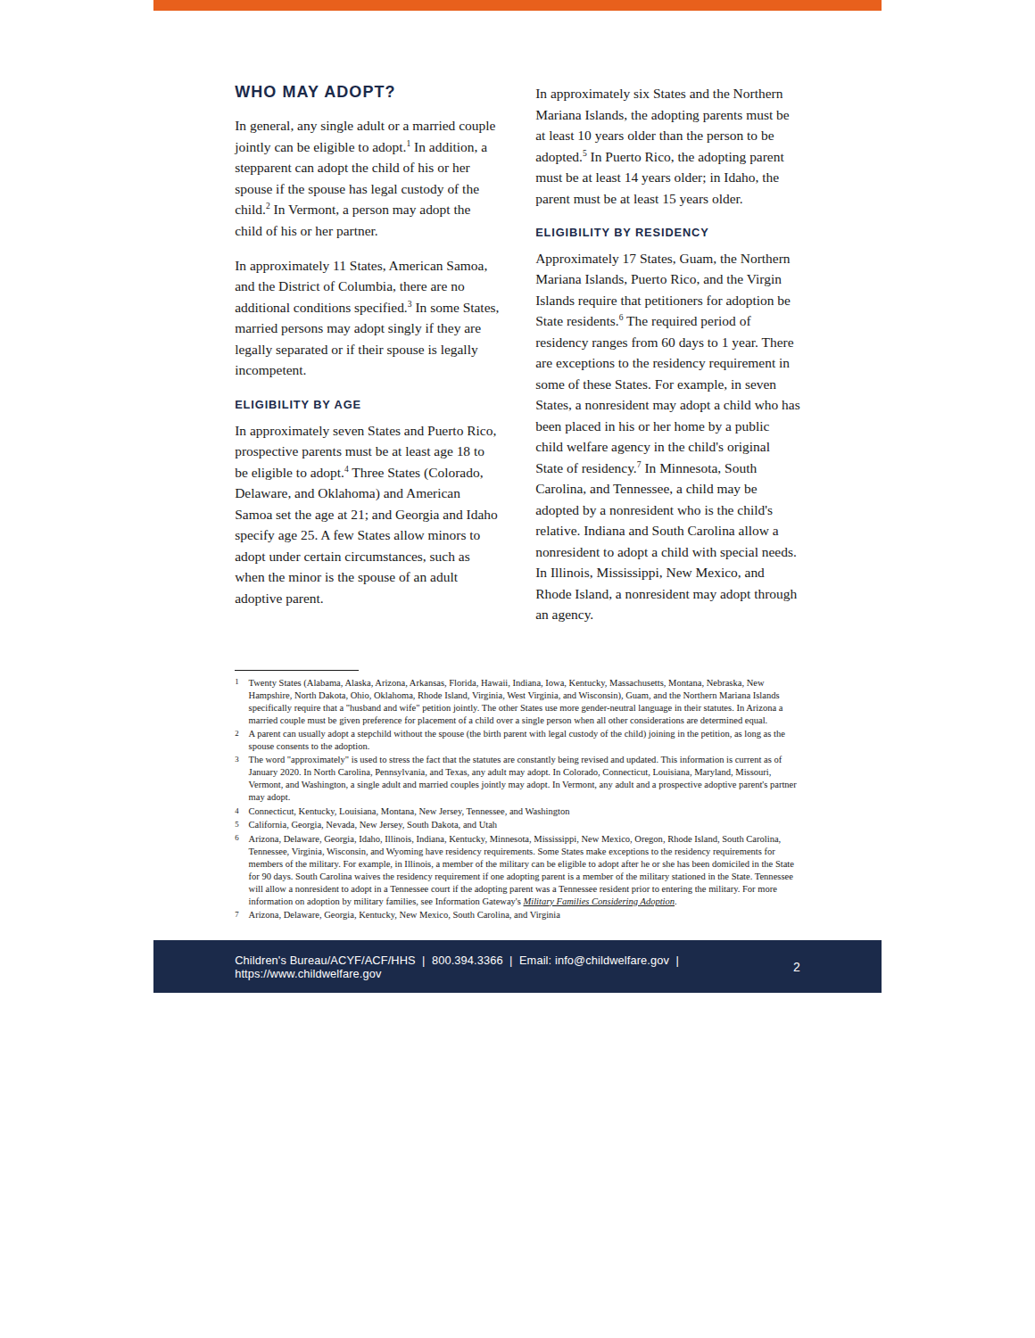WHO MAY ADOPT?
In general, any single adult or a married couple jointly can be eligible to adopt.1 In addition, a stepparent can adopt the child of his or her spouse if the spouse has legal custody of the child.2 In Vermont, a person may adopt the child of his or her partner.
In approximately 11 States, American Samoa, and the District of Columbia, there are no additional conditions specified.3 In some States, married persons may adopt singly if they are legally separated or if their spouse is legally incompetent.
ELIGIBILITY BY AGE
In approximately seven States and Puerto Rico, prospective parents must be at least age 18 to be eligible to adopt.4 Three States (Colorado, Delaware, and Oklahoma) and American Samoa set the age at 21; and Georgia and Idaho specify age 25. A few States allow minors to adopt under certain circumstances, such as when the minor is the spouse of an adult adoptive parent.
In approximately six States and the Northern Mariana Islands, the adopting parents must be at least 10 years older than the person to be adopted.5 In Puerto Rico, the adopting parent must be at least 14 years older; in Idaho, the parent must be at least 15 years older.
ELIGIBILITY BY RESIDENCY
Approximately 17 States, Guam, the Northern Mariana Islands, Puerto Rico, and the Virgin Islands require that petitioners for adoption be State residents.6 The required period of residency ranges from 60 days to 1 year. There are exceptions to the residency requirement in some of these States. For example, in seven States, a nonresident may adopt a child who has been placed in his or her home by a public child welfare agency in the child's original State of residency.7 In Minnesota, South Carolina, and Tennessee, a child may be adopted by a nonresident who is the child's relative. Indiana and South Carolina allow a nonresident to adopt a child with special needs. In Illinois, Mississippi, New Mexico, and Rhode Island, a nonresident may adopt through an agency.
1
Twenty States (Alabama, Alaska, Arizona, Arkansas, Florida, Hawaii, Indiana, Iowa, Kentucky, Massachusetts, Montana, Nebraska, New Hampshire, North Dakota, Ohio, Oklahoma, Rhode Island, Virginia, West Virginia, and Wisconsin), Guam, and the Northern Mariana Islands specifically require that a "husband and wife" petition jointly. The other States use more gender-neutral language in their statutes. In Arizona a married couple must be given preference for placement of a child over a single person when all other considerations are determined equal.
2
A parent can usually adopt a stepchild without the spouse (the birth parent with legal custody of the child) joining in the petition, as long as the spouse consents to the adoption.
3
The word "approximately" is used to stress the fact that the statutes are constantly being revised and updated. This information is current as of January 2020. In North Carolina, Pennsylvania, and Texas, any adult may adopt. In Colorado, Connecticut, Louisiana, Maryland, Missouri, Vermont, and Washington, a single adult and married couples jointly may adopt. In Vermont, any adult and a prospective adoptive parent's partner may adopt.
4
Connecticut, Kentucky, Louisiana, Montana, New Jersey, Tennessee, and Washington
5
California, Georgia, Nevada, New Jersey, South Dakota, and Utah
6
Arizona, Delaware, Georgia, Idaho, Illinois, Indiana, Kentucky, Minnesota, Mississippi, New Mexico, Oregon, Rhode Island, South Carolina, Tennessee, Virginia, Wisconsin, and Wyoming have residency requirements. Some States make exceptions to the residency requirements for members of the military. For example, in Illinois, a member of the military can be eligible to adopt after he or she has been domiciled in the State for 90 days. South Carolina waives the residency requirement if one adopting parent is a member of the military stationed in the State. Tennessee will allow a nonresident to adopt in a Tennessee court if the adopting parent was a Tennessee resident prior to entering the military. For more information on adoption by military families, see Information Gateway's Military Families Considering Adoption.
7
Arizona, Delaware, Georgia, Kentucky, New Mexico, South Carolina, and Virginia
Children's Bureau/ACYF/ACF/HHS | 800.394.3366 | Email: info@childwelfare.gov | https://www.childwelfare.gov
2